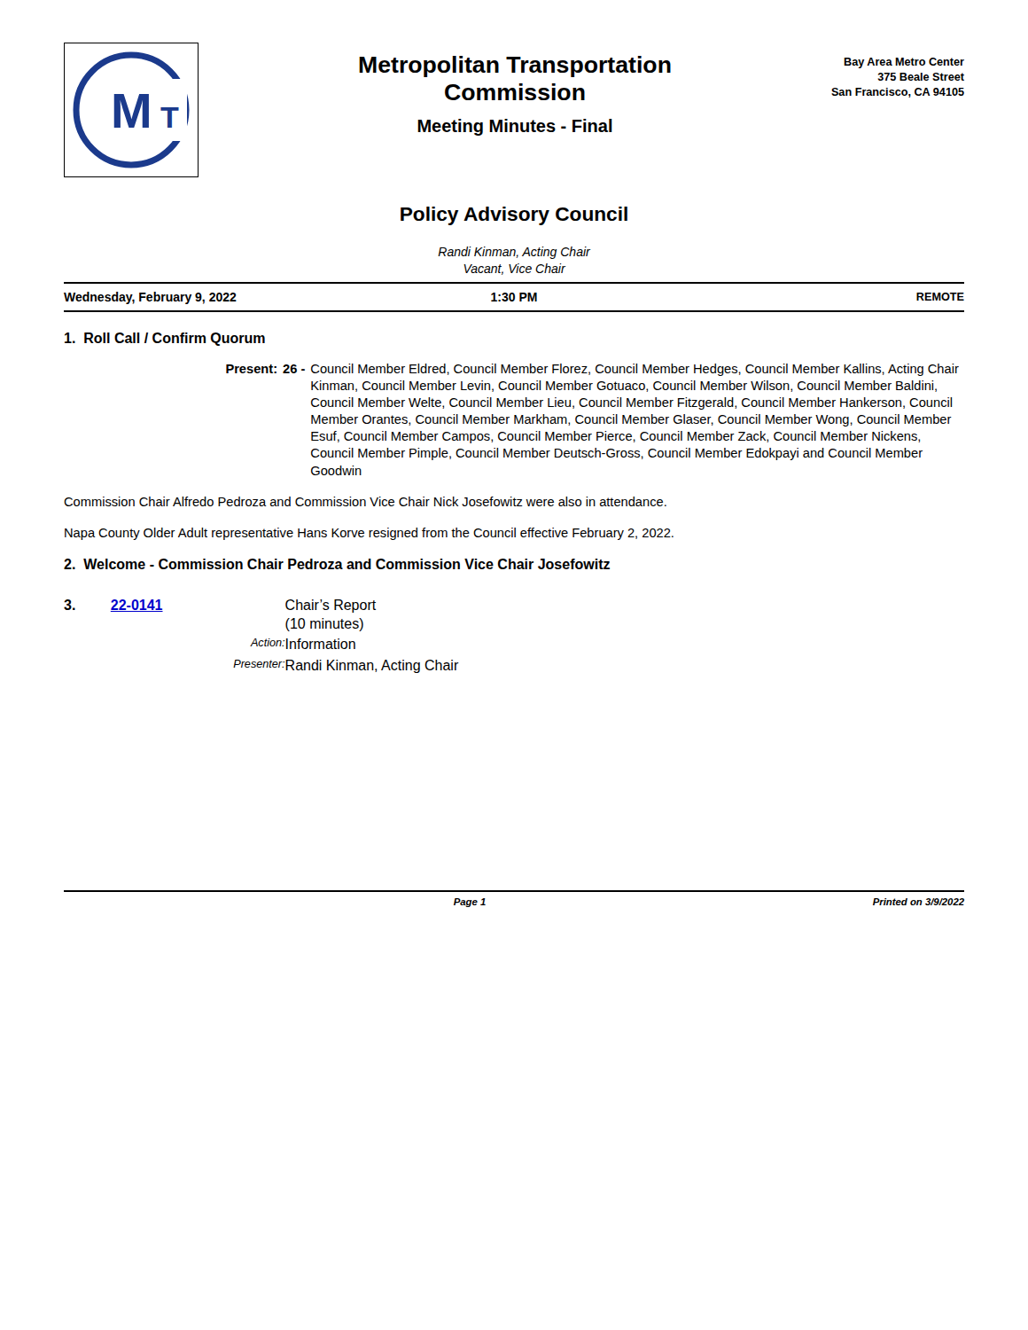M T
Metropolitan Transportation
Commission
Meeting Minutes - Final
Bay Area Metro Center
375 Beale Street
San Francisco, CA 94105
Policy Advisory Council
Randi Kinman, Acting Chair
Vacant, Vice Chair
Wednesday, February 9, 2022
1:30 PM
REMOTE
1. Roll Call / Confirm Quorum
Present:
26 -
Council Member Eldred, Council Member Florez, Council Member Hedges, Council Member Kallins, Acting Chair Kinman, Council Member Levin, Council Member Gotuaco, Council Member Wilson, Council Member Baldini, Council Member Welte, Council Member Lieu, Council Member Fitzgerald, Council Member Hankerson, Council Member Orantes, Council Member Markham, Council Member Glaser, Council Member Wong, Council Member Esuf, Council Member Campos, Council Member Pierce, Council Member Zack, Council Member Nickens, Council Member Pimple, Council Member Deutsch-Gross, Council Member Edokpayi and Council Member Goodwin
Commission Chair Alfredo Pedroza and Commission Vice Chair Nick Josefowitz were also in attendance.
Napa County Older Adult representative Hans Korve resigned from the Council effective February 2, 2022.
2. Welcome - Commission Chair Pedroza and Commission Vice Chair Josefowitz
| 3. | 22-0141 | | Chair’s Report (10 minutes) |
| | | Action: | Information |
| | | Presenter: | Randi Kinman, Acting Chair |
Page 1
Printed on 3/9/2022